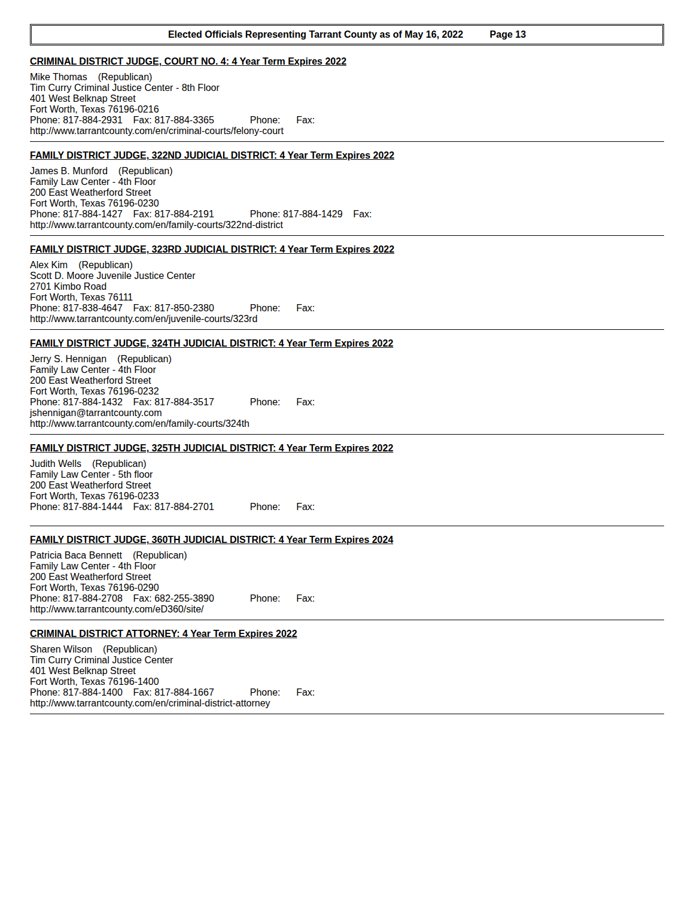Elected Officials Representing Tarrant County as of May 16, 2022 Page 13
CRIMINAL DISTRICT JUDGE, COURT NO. 4: 4 Year Term Expires 2022
Mike Thomas(Republican)
Tim Curry Criminal Justice Center - 8th Floor
401 West Belknap Street
Fort Worth, Texas 76196-0216
Phone: 817-884-2931 Fax: 817-884-3365Phone: Fax:
http://www.tarrantcounty.com/en/criminal-courts/felony-court
FAMILY DISTRICT JUDGE, 322ND JUDICIAL DISTRICT: 4 Year Term Expires 2022
James B. Munford(Republican)
Family Law Center - 4th Floor
200 East Weatherford Street
Fort Worth, Texas 76196-0230
Phone: 817-884-1427 Fax: 817-884-2191Phone: 817-884-1429 Fax:
http://www.tarrantcounty.com/en/family-courts/322nd-district
FAMILY DISTRICT JUDGE, 323RD JUDICIAL DISTRICT: 4 Year Term Expires 2022
Alex Kim(Republican)
Scott D. Moore Juvenile Justice Center
2701 Kimbo Road
Fort Worth, Texas 76111
Phone: 817-838-4647 Fax: 817-850-2380Phone: Fax:
http://www.tarrantcounty.com/en/juvenile-courts/323rd
FAMILY DISTRICT JUDGE, 324TH JUDICIAL DISTRICT: 4 Year Term Expires 2022
Jerry S. Hennigan(Republican)
Family Law Center - 4th Floor
200 East Weatherford Street
Fort Worth, Texas 76196-0232
Phone: 817-884-1432 Fax: 817-884-3517Phone: Fax:
jshennigan@tarrantcounty.com
http://www.tarrantcounty.com/en/family-courts/324th
FAMILY DISTRICT JUDGE, 325TH JUDICIAL DISTRICT: 4 Year Term Expires 2022
Judith Wells(Republican)
Family Law Center - 5th floor
200 East Weatherford Street
Fort Worth, Texas 76196-0233
Phone: 817-884-1444 Fax: 817-884-2701Phone: Fax:
FAMILY DISTRICT JUDGE, 360TH JUDICIAL DISTRICT: 4 Year Term Expires 2024
Patricia Baca Bennett(Republican)
Family Law Center - 4th Floor
200 East Weatherford Street
Fort Worth, Texas 76196-0290
Phone: 817-884-2708 Fax: 682-255-3890Phone: Fax:
http://www.tarrantcounty.com/eD360/site/
CRIMINAL DISTRICT ATTORNEY: 4 Year Term Expires 2022
Sharen Wilson(Republican)
Tim Curry Criminal Justice Center
401 West Belknap Street
Fort Worth, Texas 76196-1400
Phone: 817-884-1400 Fax: 817-884-1667Phone: Fax:
http://www.tarrantcounty.com/en/criminal-district-attorney